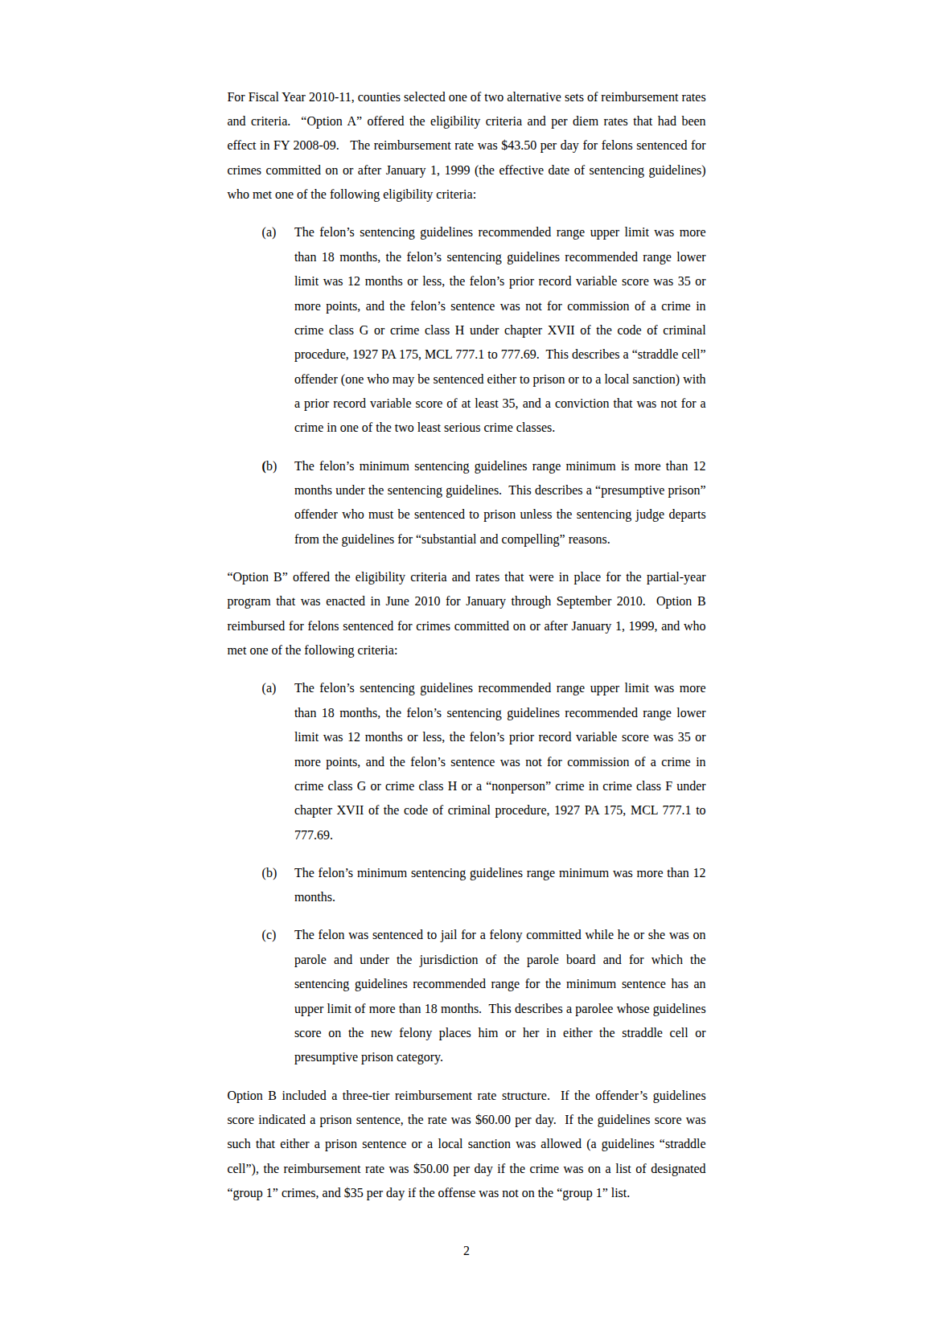For Fiscal Year 2010-11, counties selected one of two alternative sets of reimbursement rates and criteria. “Option A” offered the eligibility criteria and per diem rates that had been effect in FY 2008-09. The reimbursement rate was $43.50 per day for felons sentenced for crimes committed on or after January 1, 1999 (the effective date of sentencing guidelines) who met one of the following eligibility criteria:
(a) The felon’s sentencing guidelines recommended range upper limit was more than 18 months, the felon’s sentencing guidelines recommended range lower limit was 12 months or less, the felon’s prior record variable score was 35 or more points, and the felon’s sentence was not for commission of a crime in crime class G or crime class H under chapter XVII of the code of criminal procedure, 1927 PA 175, MCL 777.1 to 777.69. This describes a “straddle cell” offender (one who may be sentenced either to prison or to a local sanction) with a prior record variable score of at least 35, and a conviction that was not for a crime in one of the two least serious crime classes.
(b) The felon’s minimum sentencing guidelines range minimum is more than 12 months under the sentencing guidelines. This describes a “presumptive prison” offender who must be sentenced to prison unless the sentencing judge departs from the guidelines for “substantial and compelling” reasons.
“Option B” offered the eligibility criteria and rates that were in place for the partial-year program that was enacted in June 2010 for January through September 2010. Option B reimbursed for felons sentenced for crimes committed on or after January 1, 1999, and who met one of the following criteria:
(a) The felon’s sentencing guidelines recommended range upper limit was more than 18 months, the felon’s sentencing guidelines recommended range lower limit was 12 months or less, the felon’s prior record variable score was 35 or more points, and the felon’s sentence was not for commission of a crime in crime class G or crime class H or a “nonperson” crime in crime class F under chapter XVII of the code of criminal procedure, 1927 PA 175, MCL 777.1 to 777.69.
(b) The felon’s minimum sentencing guidelines range minimum was more than 12 months.
(c) The felon was sentenced to jail for a felony committed while he or she was on parole and under the jurisdiction of the parole board and for which the sentencing guidelines recommended range for the minimum sentence has an upper limit of more than 18 months. This describes a parolee whose guidelines score on the new felony places him or her in either the straddle cell or presumptive prison category.
Option B included a three-tier reimbursement rate structure. If the offender’s guidelines score indicated a prison sentence, the rate was $60.00 per day. If the guidelines score was such that either a prison sentence or a local sanction was allowed (a guidelines “straddle cell”), the reimbursement rate was $50.00 per day if the crime was on a list of designated “group 1” crimes, and $35 per day if the offense was not on the “group 1” list.
2